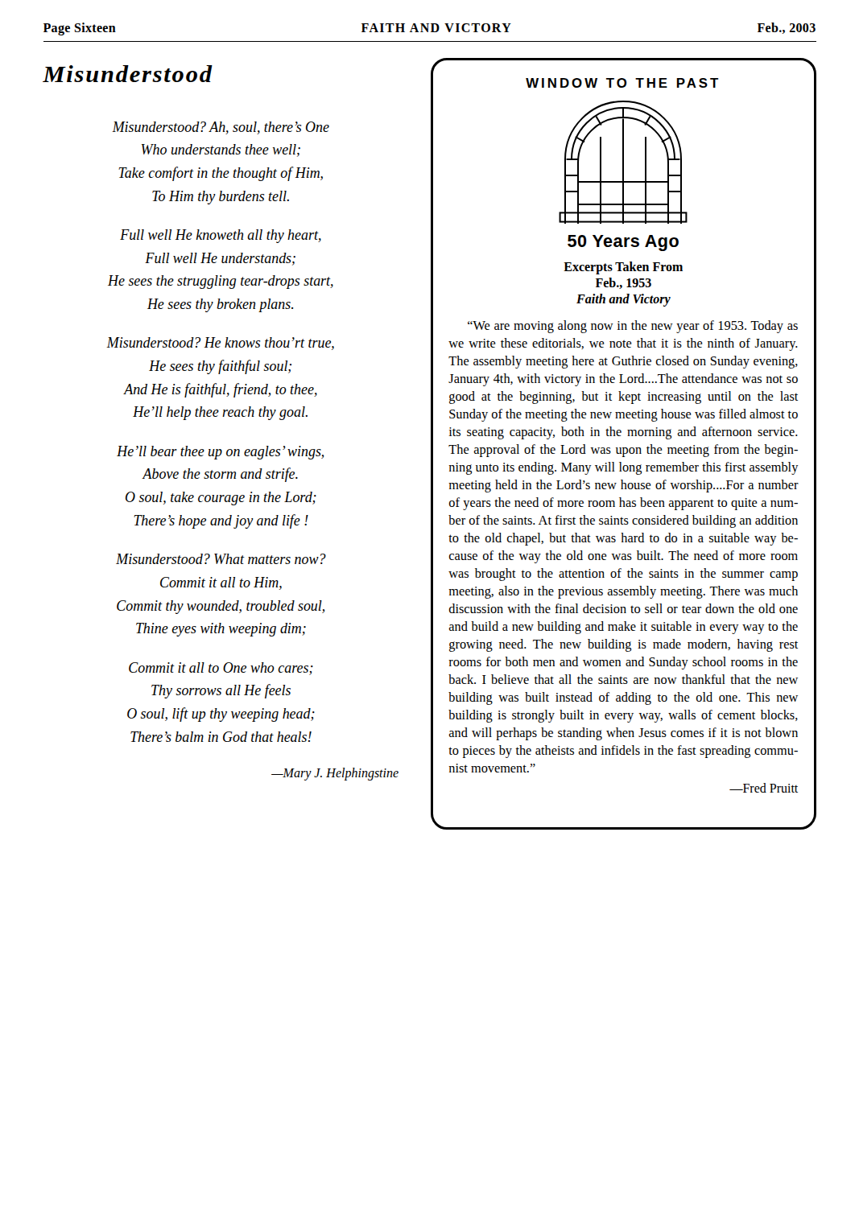Page Sixteen Faith and Victory Feb., 2003
Misunderstood
Misunderstood? Ah, soul, there’s One
Who understands thee well;
Take comfort in the thought of Him,
To Him thy burdens tell.
Full well He knoweth all thy heart,
Full well He understands;
He sees the struggling tear-drops start,
He sees thy broken plans.
Misunderstood? He knows thou’rt true,
He sees thy faithful soul;
And He is faithful, friend, to thee,
He’ll help thee reach thy goal.
He’ll bear thee up on eagles’ wings,
Above the storm and strife.
O soul, take courage in the Lord;
There’s hope and joy and life !
Misunderstood? What matters now?
Commit it all to Him,
Commit thy wounded, troubled soul,
Thine eyes with weeping dim;
Commit it all to One who cares;
Thy sorrows all He feels
O soul, lift up thy weeping head;
There’s balm in God that heals!
—Mary J. Helphingstine
Window to the Past
50 Years Ago
Excerpts Taken From
Feb., 1953
Faith and Victory
“We are moving along now in the new year of 1953. Today as we write these editorials, we note that it is the ninth of January. The assembly meeting here at Guthrie closed on Sunday evening, January 4th, with victory in the Lord....The attendance was not so good at the beginning, but it kept increasing until on the last Sunday of the meeting the new meeting house was filled almost to its seating capacity, both in the morning and afternoon service. The approval of the Lord was upon the meeting from the beginning unto its ending. Many will long remember this first assembly meeting held in the Lord’s new house of worship....For a number of years the need of more room has been apparent to quite a number of the saints. At first the saints considered building an addition to the old chapel, but that was hard to do in a suitable way because of the way the old one was built. The need of more room was brought to the attention of the saints in the summer camp meeting, also in the previous assembly meeting. There was much discussion with the final decision to sell or tear down the old one and build a new building and make it suitable in every way to the growing need. The new building is made modern, having rest rooms for both men and women and Sunday school rooms in the back. I believe that all the saints are now thankful that the new building was built instead of adding to the old one. This new building is strongly built in every way, walls of cement blocks, and will perhaps be standing when Jesus comes if it is not blown to pieces by the atheists and infidels in the fast spreading communist movement.”
—Fred Pruitt